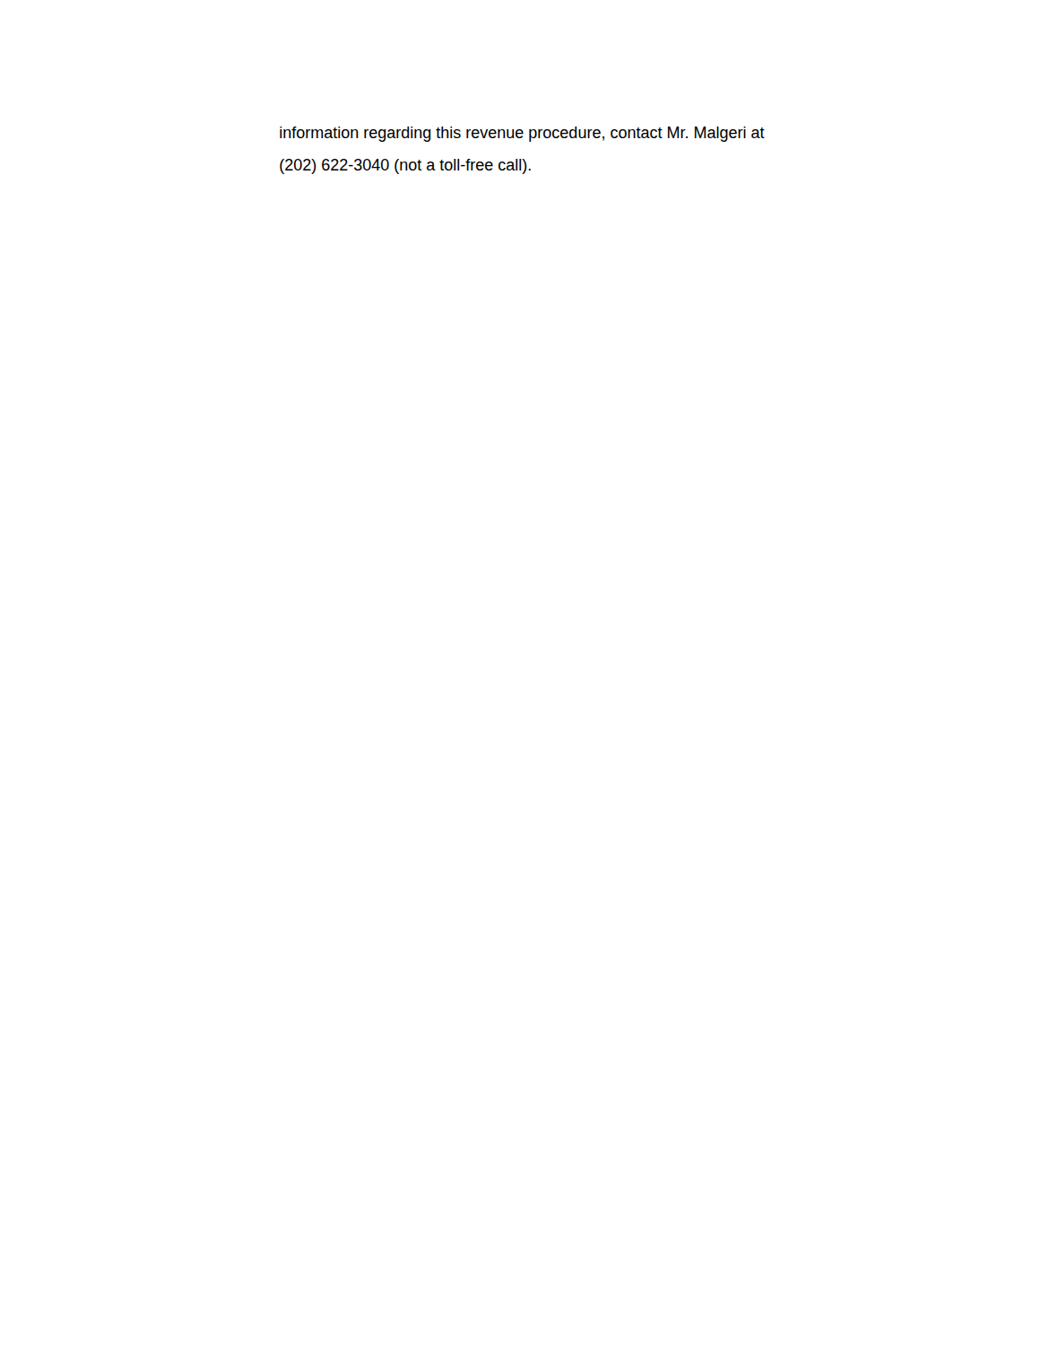information regarding this revenue procedure, contact Mr. Malgeri at (202) 622-3040 (not a toll-free call).